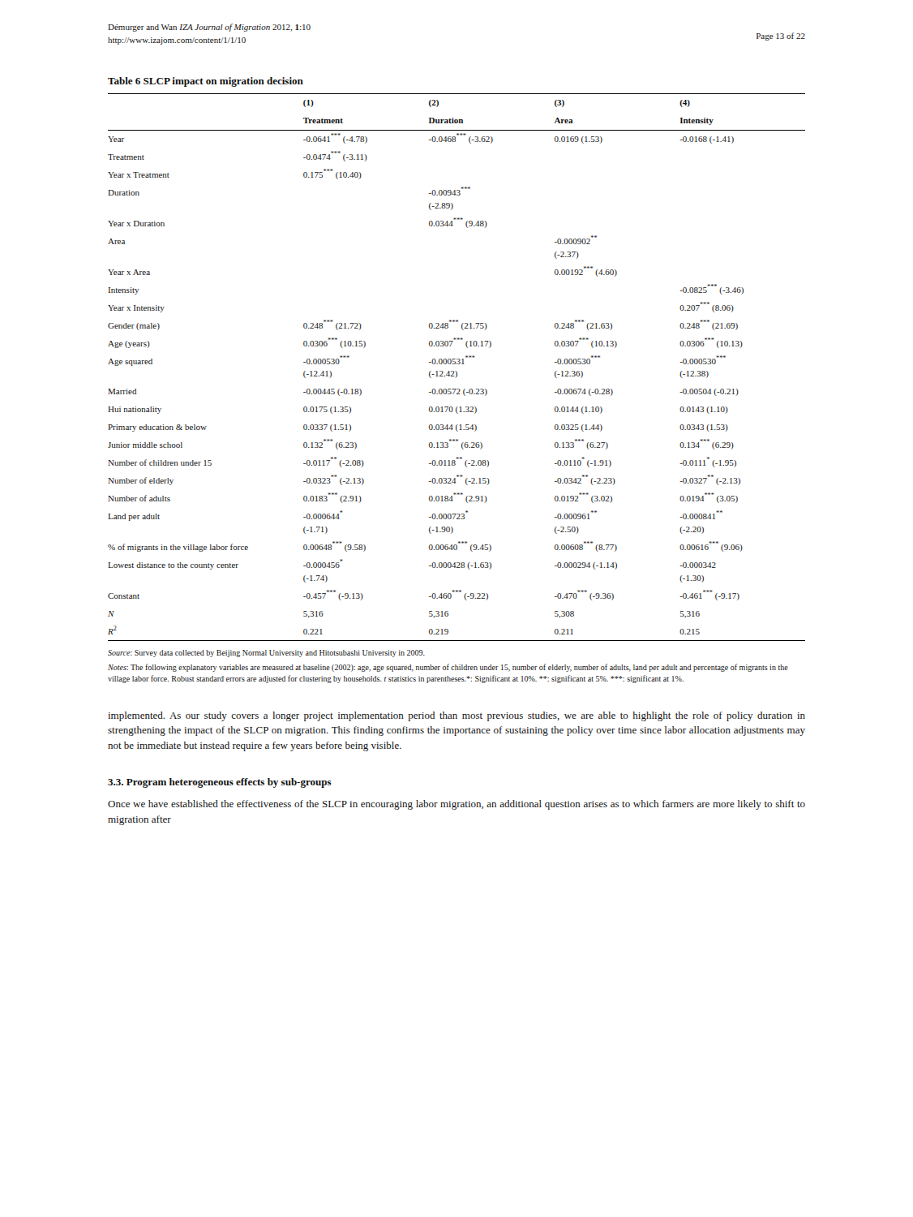Démurger and Wan IZA Journal of Migration 2012, 1:10
http://www.izajom.com/content/1/1/10
Page 13 of 22
Table 6 SLCP impact on migration decision
| | (1) | (2) | (3) | (4) |
| --- | --- | --- | --- | --- |
| | Treatment | Duration | Area | Intensity |
| Year | -0.0641 *** (-4.78) | -0.0468 *** (-3.62) | 0.0169 (1.53) | -0.0168 (-1.41) |
| Treatment | -0.0474 *** (-3.11) | | | |
| Year x Treatment | 0.175 *** (10.40) | | | |
| Duration | | -0.00943 *** (-2.89) | | |
| Year x Duration | | 0.0344 *** (9.48) | | |
| Area | | | -0.000902 ** (-2.37) | |
| Year x Area | | | 0.00192 *** (4.60) | |
| Intensity | | | | -0.0825 *** (-3.46) |
| Year x Intensity | | | | 0.207 *** (8.06) |
| Gender (male) | 0.248 *** (21.72) | 0.248 *** (21.75) | 0.248 *** (21.63) | 0.248 *** (21.69) |
| Age (years) | 0.0306 *** (10.15) | 0.0307 *** (10.17) | 0.0307 *** (10.13) | 0.0306 *** (10.13) |
| Age squared | -0.000530 *** (-12.41) | -0.000531 *** (-12.42) | -0.000530 *** (-12.36) | -0.000530 *** (-12.38) |
| Married | -0.00445 (-0.18) | -0.00572 (-0.23) | -0.00674 (-0.28) | -0.00504 (-0.21) |
| Hui nationality | 0.0175 (1.35) | 0.0170 (1.32) | 0.0144 (1.10) | 0.0143 (1.10) |
| Primary education & below | 0.0337 (1.51) | 0.0344 (1.54) | 0.0325 (1.44) | 0.0343 (1.53) |
| Junior middle school | 0.132 *** (6.23) | 0.133 *** (6.26) | 0.133 *** (6.27) | 0.134 *** (6.29) |
| Number of children under 15 | -0.0117 ** (-2.08) | -0.0118 ** (-2.08) | -0.0110 * (-1.91) | -0.0111 * (-1.95) |
| Number of elderly | -0.0323 ** (-2.13) | -0.0324 ** (-2.15) | -0.0342 ** (-2.23) | -0.0327 ** (-2.13) |
| Number of adults | 0.0183 *** (2.91) | 0.0184 *** (2.91) | 0.0192 *** (3.02) | 0.0194 *** (3.05) |
| Land per adult | -0.000644 * (-1.71) | -0.000723 * (-1.90) | -0.000961 ** (-2.50) | -0.000841 ** (-2.20) |
| % of migrants in the village labor force | 0.00648 *** (9.58) | 0.00640 *** (9.45) | 0.00608 *** (8.77) | 0.00616 *** (9.06) |
| Lowest distance to the county center | -0.000456 * (-1.74) | -0.000428 (-1.63) | -0.000294 (-1.14) | -0.000342 (-1.30) |
| Constant | -0.457 *** (-9.13) | -0.460 *** (-9.22) | -0.470 *** (-9.36) | -0.461 *** (-9.17) |
| N | 5,316 | 5,316 | 5,308 | 5,316 |
| R 2 | 0.221 | 0.219 | 0.211 | 0.215 |
Source: Survey data collected by Beijing Normal University and Hitotsubashi University in 2009.
Notes: The following explanatory variables are measured at baseline (2002): age, age squared, number of children under 15, number of elderly, number of adults, land per adult and percentage of migrants in the village labor force. Robust standard errors are adjusted for clustering by households. t statistics in parentheses.*: Significant at 10%. **: significant at 5%. ***: significant at 1%.
implemented. As our study covers a longer project implementation period than most previous studies, we are able to highlight the role of policy duration in strengthening the impact of the SLCP on migration. This finding confirms the importance of sustaining the policy over time since labor allocation adjustments may not be immediate but instead require a few years before being visible.
3.3. Program heterogeneous effects by sub-groups
Once we have established the effectiveness of the SLCP in encouraging labor migration, an additional question arises as to which farmers are more likely to shift to migration after